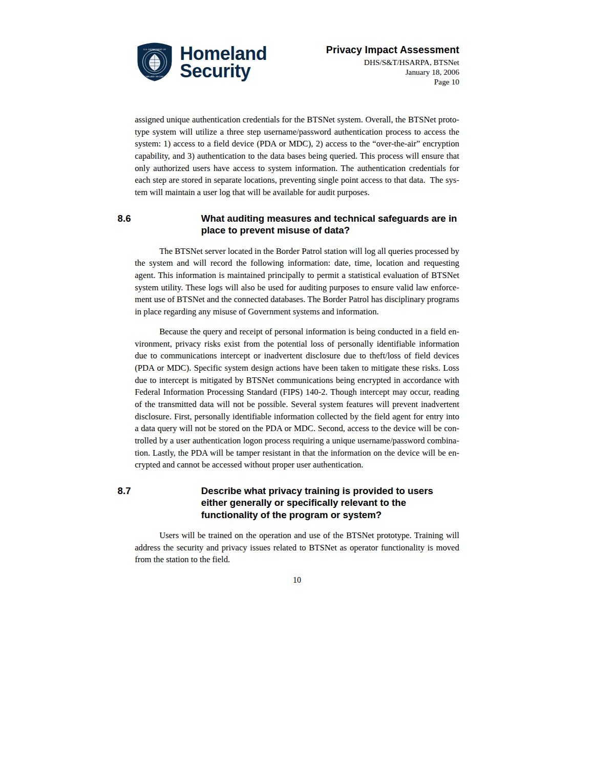U.S. DEPARTMENT OF HOMELAND SECURITY
Homeland Security
Privacy Impact Assessment
DHS/S&T/HSARPA, BTSNet
January 18, 2006
Page 10
assigned unique authentication credentials for the BTSNet system. Overall, the BTSNet prototype system will utilize a three step username/password authentication process to access the system: 1) access to a field device (PDA or MDC), 2) access to the “over-the-air” encryption capability, and 3) authentication to the data bases being queried. This process will ensure that only authorized users have access to system information. The authentication credentials for each step are stored in separate locations, preventing single point access to that data. The system will maintain a user log that will be available for audit purposes.
8.6 What auditing measures and technical safeguards are in place to prevent misuse of data?
The BTSNet server located in the Border Patrol station will log all queries processed by the system and will record the following information: date, time, location and requesting agent. This information is maintained principally to permit a statistical evaluation of BTSNet system utility. These logs will also be used for auditing purposes to ensure valid law enforcement use of BTSNet and the connected databases. The Border Patrol has disciplinary programs in place regarding any misuse of Government systems and information.
Because the query and receipt of personal information is being conducted in a field environment, privacy risks exist from the potential loss of personally identifiable information due to communications intercept or inadvertent disclosure due to theft/loss of field devices (PDA or MDC). Specific system design actions have been taken to mitigate these risks. Loss due to intercept is mitigated by BTSNet communications being encrypted in accordance with Federal Information Processing Standard (FIPS) 140-2. Though intercept may occur, reading of the transmitted data will not be possible. Several system features will prevent inadvertent disclosure. First, personally identifiable information collected by the field agent for entry into a data query will not be stored on the PDA or MDC. Second, access to the device will be controlled by a user authentication logon process requiring a unique username/password combination. Lastly, the PDA will be tamper resistant in that the information on the device will be encrypted and cannot be accessed without proper user authentication.
8.7 Describe what privacy training is provided to users either generally or specifically relevant to the functionality of the program or system?
Users will be trained on the operation and use of the BTSNet prototype. Training will address the security and privacy issues related to BTSNet as operator functionality is moved from the station to the field.
10